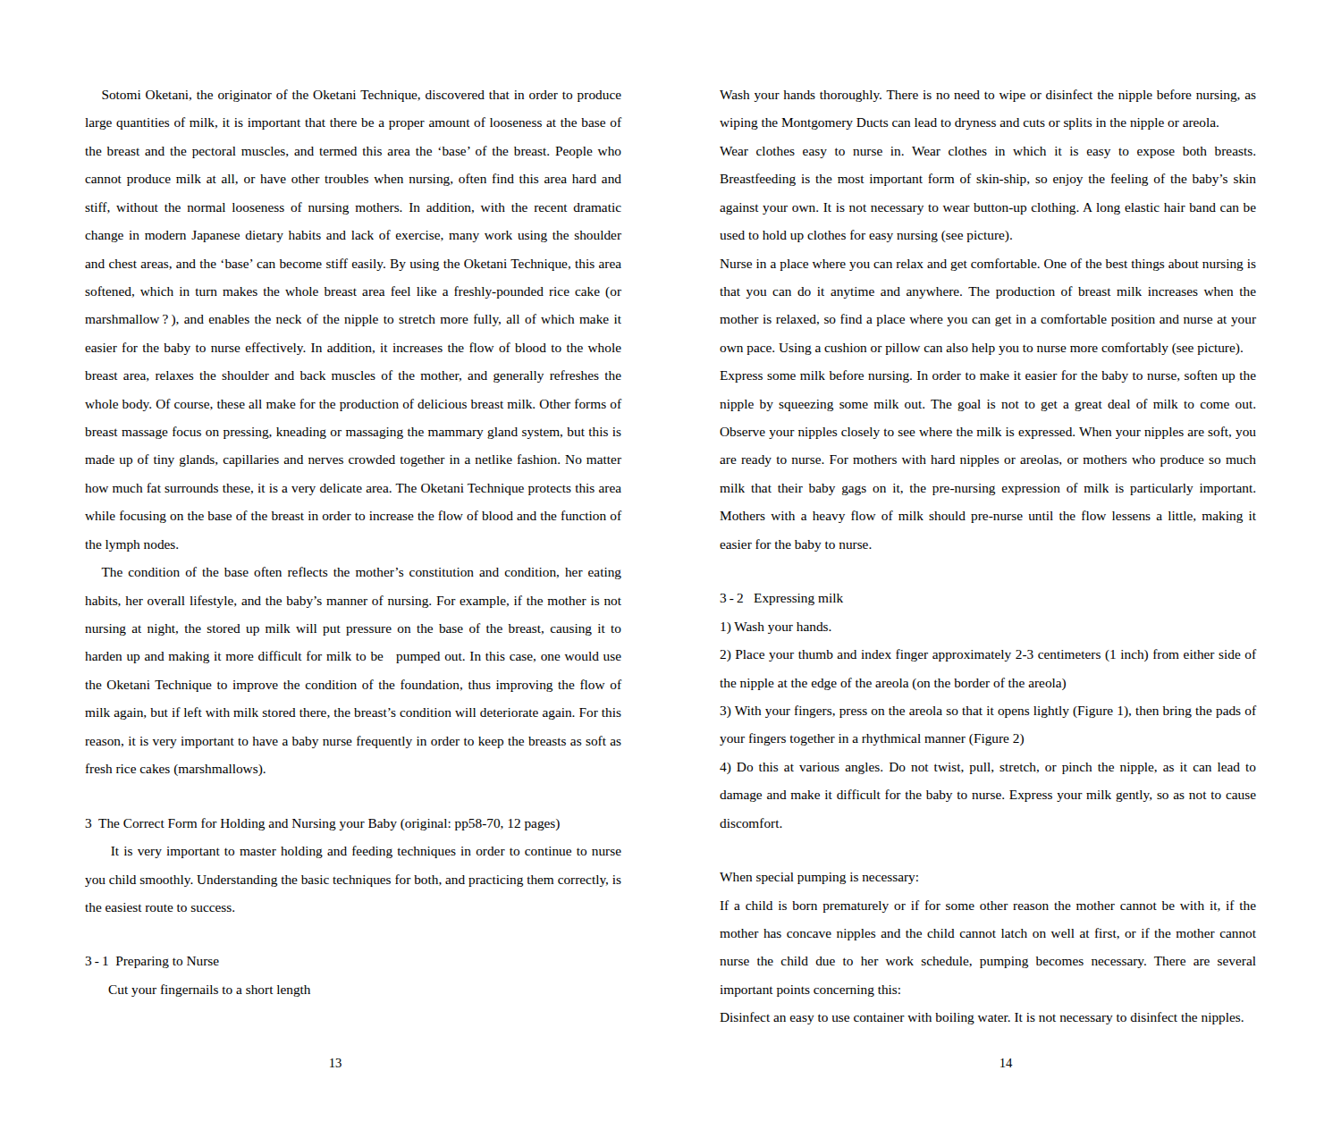Sotomi Oketani, the originator of the Oketani Technique, discovered that in order to produce large quantities of milk, it is important that there be a proper amount of looseness at the base of the breast and the pectoral muscles, and termed this area the ‘base’ of the breast. People who cannot produce milk at all, or have other troubles when nursing, often find this area hard and stiff, without the normal looseness of nursing mothers. In addition, with the recent dramatic change in modern Japanese dietary habits and lack of exercise, many work using the shoulder and chest areas, and the ‘base’ can become stiff easily. By using the Oketani Technique, this area softened, which in turn makes the whole breast area feel like a freshly-pounded rice cake (or marshmallow ? ), and enables the neck of the nipple to stretch more fully, all of which make it easier for the baby to nurse effectively. In addition, it increases the flow of blood to the whole breast area, relaxes the shoulder and back muscles of the mother, and generally refreshes the whole body. Of course, these all make for the production of delicious breast milk. Other forms of breast massage focus on pressing, kneading or massaging the mammary gland system, but this is made up of tiny glands, capillaries and nerves crowded together in a netlike fashion. No matter how much fat surrounds these, it is a very delicate area. The Oketani Technique protects this area while focusing on the base of the breast in order to increase the flow of blood and the function of the lymph nodes.
The condition of the base often reflects the mother’s constitution and condition, her eating habits, her overall lifestyle, and the baby’s manner of nursing. For example, if the mother is not nursing at night, the stored up milk will put pressure on the base of the breast, causing it to harden up and making it more difficult for milk to be pumped out. In this case, one would use the Oketani Technique to improve the condition of the foundation, thus improving the flow of milk again, but if left with milk stored there, the breast’s condition will deteriorate again. For this reason, it is very important to have a baby nurse frequently in order to keep the breasts as soft as fresh rice cakes (marshmallows).
3 The Correct Form for Holding and Nursing your Baby (original: pp58-70, 12 pages)
It is very important to master holding and feeding techniques in order to continue to nurse you child smoothly. Understanding the basic techniques for both, and practicing them correctly, is the easiest route to success.
3 - 1 Preparing to Nurse
Cut your fingernails to a short length
13
Wash your hands thoroughly. There is no need to wipe or disinfect the nipple before nursing, as wiping the Montgomery Ducts can lead to dryness and cuts or splits in the nipple or areola.
Wear clothes easy to nurse in. Wear clothes in which it is easy to expose both breasts. Breastfeeding is the most important form of skin-ship, so enjoy the feeling of the baby’s skin against your own. It is not necessary to wear button-up clothing. A long elastic hair band can be used to hold up clothes for easy nursing (see picture).
Nurse in a place where you can relax and get comfortable. One of the best things about nursing is that you can do it anytime and anywhere. The production of breast milk increases when the mother is relaxed, so find a place where you can get in a comfortable position and nurse at your own pace. Using a cushion or pillow can also help you to nurse more comfortably (see picture).
Express some milk before nursing. In order to make it easier for the baby to nurse, soften up the nipple by squeezing some milk out. The goal is not to get a great deal of milk to come out. Observe your nipples closely to see where the milk is expressed. When your nipples are soft, you are ready to nurse. For mothers with hard nipples or areolas, or mothers who produce so much milk that their baby gags on it, the pre-nursing expression of milk is particularly important. Mothers with a heavy flow of milk should pre-nurse until the flow lessens a little, making it easier for the baby to nurse.
3 - 2 Expressing milk
1) Wash your hands.
2) Place your thumb and index finger approximately 2-3 centimeters (1 inch) from either side of the nipple at the edge of the areola (on the border of the areola)
3) With your fingers, press on the areola so that it opens lightly (Figure 1), then bring the pads of your fingers together in a rhythmical manner (Figure 2)
4) Do this at various angles. Do not twist, pull, stretch, or pinch the nipple, as it can lead to damage and make it difficult for the baby to nurse. Express your milk gently, so as not to cause discomfort.
When special pumping is necessary:
If a child is born prematurely or if for some other reason the mother cannot be with it, if the mother has concave nipples and the child cannot latch on well at first, or if the mother cannot nurse the child due to her work schedule, pumping becomes necessary. There are several important points concerning this:
Disinfect an easy to use container with boiling water. It is not necessary to disinfect the nipples.
14